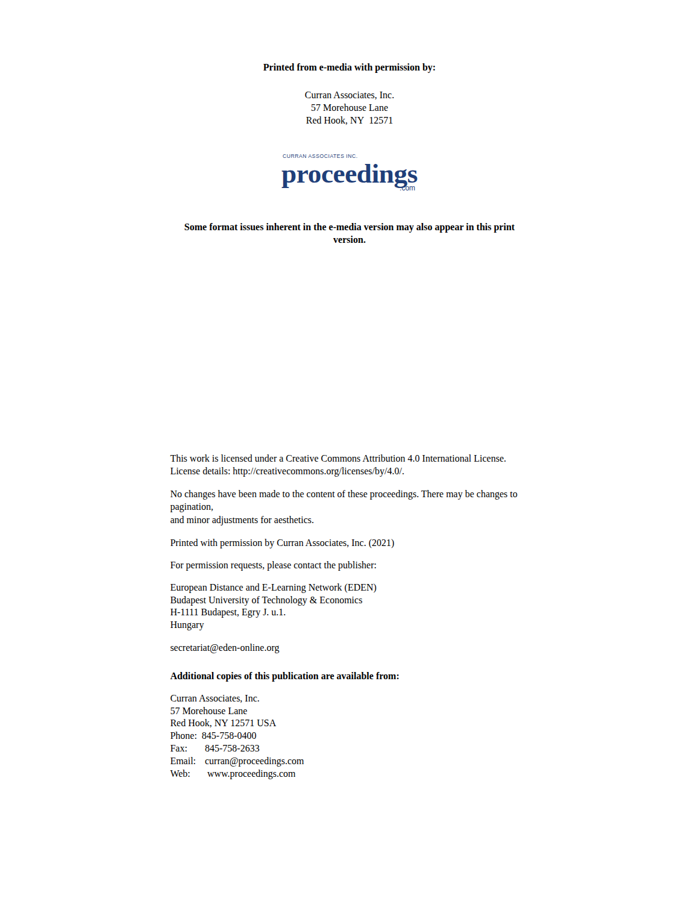Printed from e-media with permission by:
Curran Associates, Inc.
57 Morehouse Lane
Red Hook, NY 12571
CURRAN ASSOCIATES INC.
proceedings
.com
Some format issues inherent in the e-media version may also appear in this print version.
This work is licensed under a Creative Commons Attribution 4.0 International License.
License details: http://creativecommons.org/licenses/by/4.0/.
No changes have been made to the content of these proceedings. There may be changes to pagination,
and minor adjustments for aesthetics.
Printed with permission by Curran Associates, Inc. (2021)
For permission requests, please contact the publisher:
European Distance and E-Learning Network (EDEN)
Budapest University of Technology & Economics
H-1111 Budapest, Egry J. u.1.
Hungary
secretariat@eden-online.org
Additional copies of this publication are available from:
Curran Associates, Inc.
57 Morehouse Lane
Red Hook, NY 12571 USA
Phone: 845-758-0400
Fax: 845-758-2633
Email: curran@proceedings.com
Web: www.proceedings.com